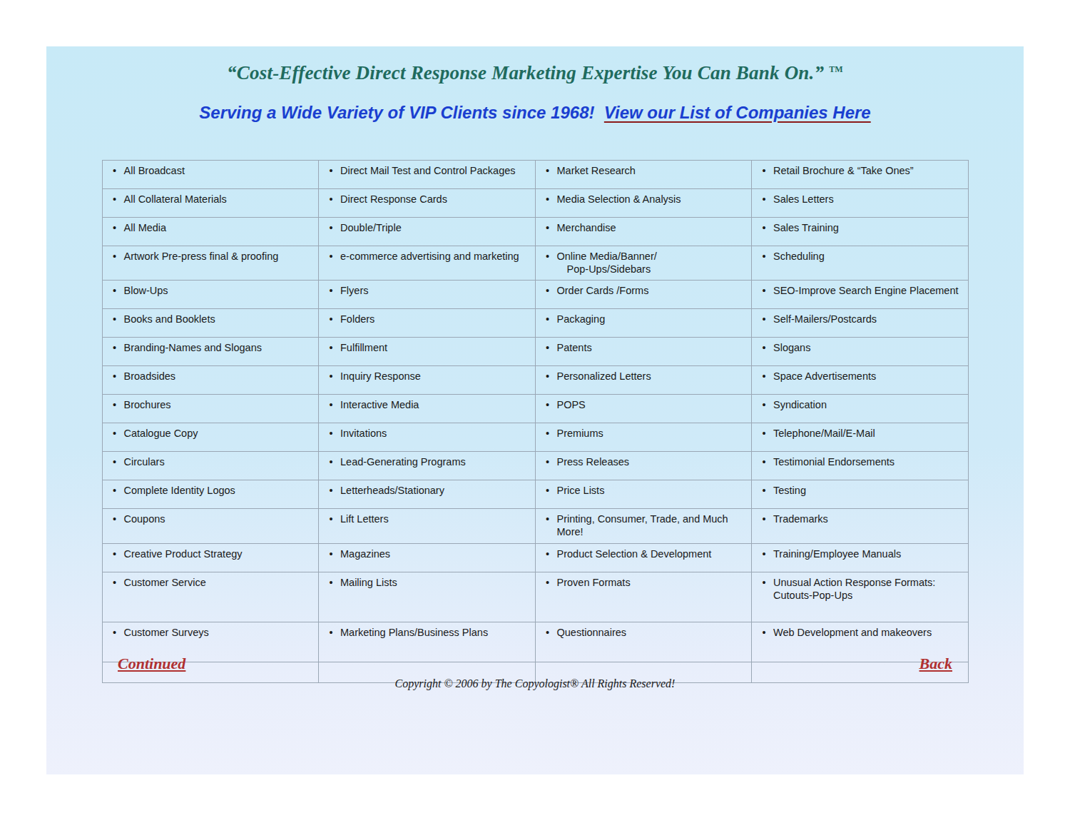“Cost-Effective Direct Response Marketing Expertise You Can Bank On.” TM
Serving a Wide Variety of VIP Clients since 1968! View our List of Companies Here
| • All Broadcast | • Direct Mail Test and Control Packages | • Market Research | • Retail Brochure & “Take Ones” |
| • All Collateral Materials | • Direct Response Cards | • Media Selection & Analysis | • Sales Letters |
| • All Media | • Double/Triple | • Merchandise | • Sales Training |
| • Artwork Pre-press final & proofing | • e-commerce advertising and marketing | • Online Media/Banner/ Pop-Ups/Sidebars | • Scheduling |
| • Blow-Ups | • Flyers | • Order Cards /Forms | • SEO-Improve Search Engine Placement |
| • Books and Booklets | • Folders | • Packaging | • Self-Mailers/Postcards |
| • Branding-Names and Slogans | • Fulfillment | • Patents | • Slogans |
| • Broadsides | • Inquiry Response | • Personalized Letters | • Space Advertisements |
| • Brochures | • Interactive Media | • POPS | • Syndication |
| • Catalogue Copy | • Invitations | • Premiums | • Telephone/Mail/E-Mail |
| • Circulars | • Lead-Generating Programs | • Press Releases | • Testimonial Endorsements |
| • Complete Identity Logos | • Letterheads/Stationary | • Price Lists | • Testing |
| • Coupons | • Lift Letters | • Printing, Consumer, Trade, and Much More! | • Trademarks |
| • Creative Product Strategy | • Magazines | • Product Selection & Development | • Training/Employee Manuals |
| • Customer Service | • Mailing Lists | • Proven Formats | • Unusual Action Response Formats: Cutouts-Pop-Ups |
| • Customer Surveys | • Marketing Plans/Business Plans | • Questionnaires | • Web Development and makeovers |
Continued
Back
Copyright © 2006 by The Copyologist® All Rights Reserved!